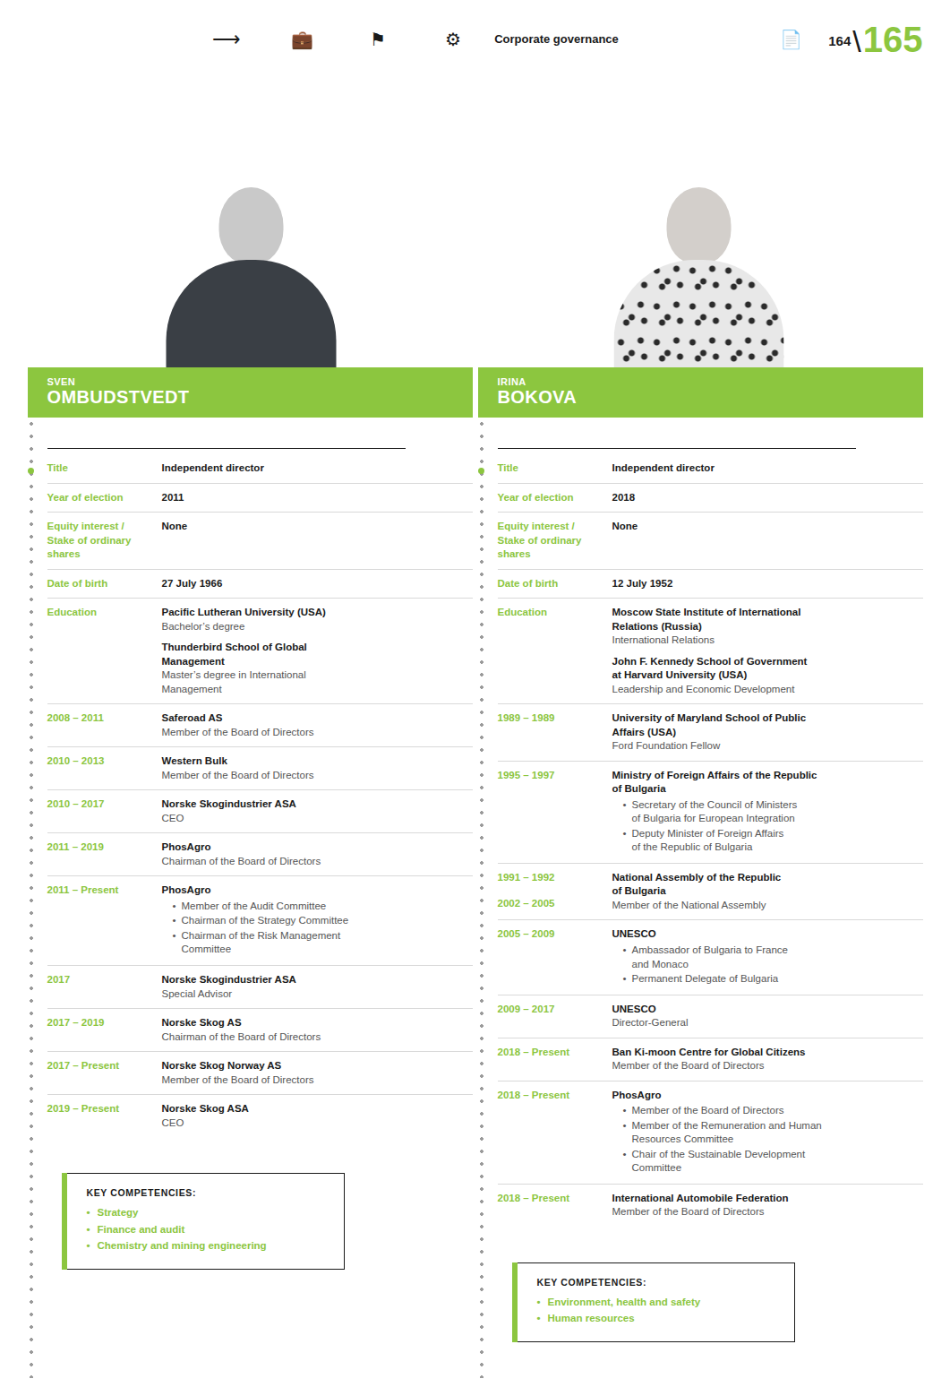⟶
💼
⚑
⚙
Corporate governance
📄
164 \ 165
Sven
Ombudstvedt
Irina
Bokova
| Title | Independent director |
| Year of election | 2011 |
| Equity interest / Stake of ordinary shares | None |
| Date of birth | 27 July 1966 |
| Education | Pacific Lutheran University (USA) Bachelor’s degree Thunderbird School of Global Management Master’s degree in International Management |
| 2008 – 2011 | Saferoad AS Member of the Board of Directors |
| 2010 – 2013 | Western Bulk Member of the Board of Directors |
| 2010 – 2017 | Norske Skogindustrier ASA CEO |
| 2011 – 2019 | PhosAgro Chairman of the Board of Directors |
| 2011 – Present | PhosAgro Member of the Audit Committee Chairman of the Strategy Committee Chairman of the Risk Management Committee |
| 2017 | Norske Skogindustrier ASA Special Advisor |
| 2017 – 2019 | Norske Skog AS Chairman of the Board of Directors |
| 2017 – Present | Norske Skog Norway AS Member of the Board of Directors |
| 2019 – Present | Norske Skog ASA CEO |
Key competencies:
Strategy
Finance and audit
Chemistry and mining engineering
| Title | Independent director |
| Year of election | 2018 |
| Equity interest / Stake of ordinary shares | None |
| Date of birth | 12 July 1952 |
| Education | Moscow State Institute of International Relations (Russia) International Relations John F. Kennedy School of Government at Harvard University (USA) Leadership and Economic Development |
| 1989 – 1989 | University of Maryland School of Public Affairs (USA) Ford Foundation Fellow |
| 1995 – 1997 | Ministry of Foreign Affairs of the Republic of Bulgaria Secretary of the Council of Ministers of Bulgaria for European Integration Deputy Minister of Foreign Affairs of the Republic of Bulgaria |
| 1991 – 1992 2002 – 2005 | National Assembly of the Republic of Bulgaria Member of the National Assembly |
| 2005 – 2009 | UNESCO Ambassador of Bulgaria to France and Monaco Permanent Delegate of Bulgaria |
| 2009 – 2017 | UNESCO Director-General |
| 2018 – Present | Ban Ki-moon Centre for Global Citizens Member of the Board of Directors |
| 2018 – Present | PhosAgro Member of the Board of Directors Member of the Remuneration and Human Resources Committee Chair of the Sustainable Development Committee |
| 2018 – Present | International Automobile Federation Member of the Board of Directors |
Key competencies:
Environment, health and safety
Human resources